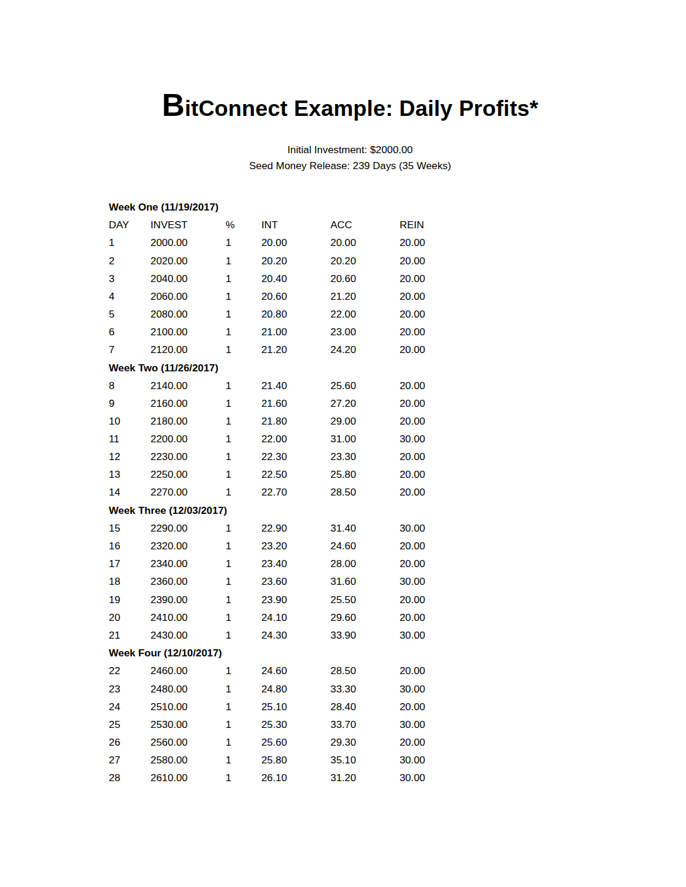BitConnect Example: Daily Profits*
Initial Investment: $2000.00
Seed Money Release: 239 Days (35 Weeks)
| Week One (11/19/2017) |
| --- |
| DAY | INVEST | % | INT | ACC | REIN |
| 1 | 2000.00 | 1 | 20.00 | 20.00 | 20.00 |
| 2 | 2020.00 | 1 | 20.20 | 20.20 | 20.00 |
| 3 | 2040.00 | 1 | 20.40 | 20.60 | 20.00 |
| 4 | 2060.00 | 1 | 20.60 | 21.20 | 20.00 |
| 5 | 2080.00 | 1 | 20.80 | 22.00 | 20.00 |
| 6 | 2100.00 | 1 | 21.00 | 23.00 | 20.00 |
| 7 | 2120.00 | 1 | 21.20 | 24.20 | 20.00 |
| Week Two (11/26/2017) |
| 8 | 2140.00 | 1 | 21.40 | 25.60 | 20.00 |
| 9 | 2160.00 | 1 | 21.60 | 27.20 | 20.00 |
| 10 | 2180.00 | 1 | 21.80 | 29.00 | 20.00 |
| 11 | 2200.00 | 1 | 22.00 | 31.00 | 30.00 |
| 12 | 2230.00 | 1 | 22.30 | 23.30 | 20.00 |
| 13 | 2250.00 | 1 | 22.50 | 25.80 | 20.00 |
| 14 | 2270.00 | 1 | 22.70 | 28.50 | 20.00 |
| Week Three (12/03/2017) |
| 15 | 2290.00 | 1 | 22.90 | 31.40 | 30.00 |
| 16 | 2320.00 | 1 | 23.20 | 24.60 | 20.00 |
| 17 | 2340.00 | 1 | 23.40 | 28.00 | 20.00 |
| 18 | 2360.00 | 1 | 23.60 | 31.60 | 30.00 |
| 19 | 2390.00 | 1 | 23.90 | 25.50 | 20.00 |
| 20 | 2410.00 | 1 | 24.10 | 29.60 | 20.00 |
| 21 | 2430.00 | 1 | 24.30 | 33.90 | 30.00 |
| Week Four (12/10/2017) |
| 22 | 2460.00 | 1 | 24.60 | 28.50 | 20.00 |
| 23 | 2480.00 | 1 | 24.80 | 33.30 | 30.00 |
| 24 | 2510.00 | 1 | 25.10 | 28.40 | 20.00 |
| 25 | 2530.00 | 1 | 25.30 | 33.70 | 30.00 |
| 26 | 2560.00 | 1 | 25.60 | 29.30 | 20.00 |
| 27 | 2580.00 | 1 | 25.80 | 35.10 | 30.00 |
| 28 | 2610.00 | 1 | 26.10 | 31.20 | 30.00 |